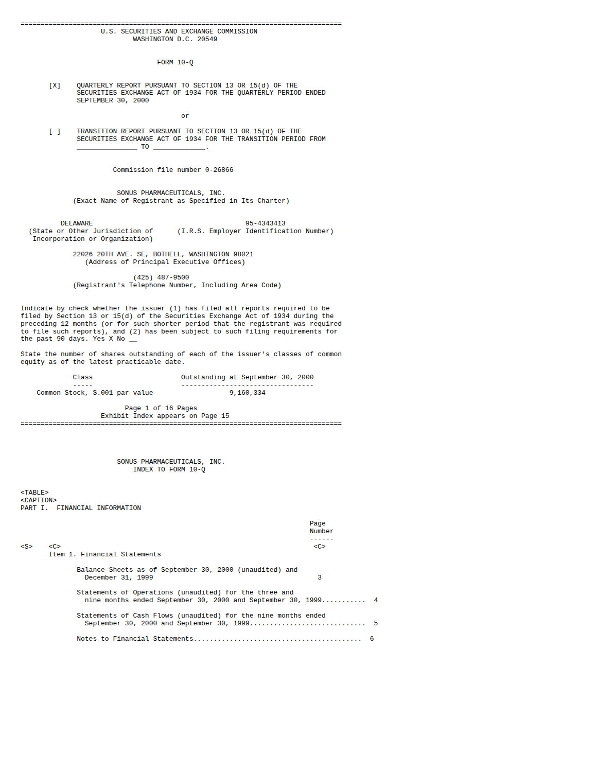================================================================================
                    U.S. SECURITIES AND EXCHANGE COMMISSION
                            WASHINGTON D.C. 20549


                                  FORM 10-Q


       [X]    QUARTERLY REPORT PURSUANT TO SECTION 13 OR 15(d) OF THE
              SECURITIES EXCHANGE ACT OF 1934 FOR THE QUARTERLY PERIOD ENDED
              SEPTEMBER 30, 2000

                                        or

       [ ]    TRANSITION REPORT PURSUANT TO SECTION 13 OR 15(d) OF THE
              SECURITIES EXCHANGE ACT OF 1934 FOR THE TRANSITION PERIOD FROM
              _______________ TO _____________.


                       Commission file number 0-26866


                        SONUS PHARMACEUTICALS, INC.
             (Exact Name of Registrant as Specified in Its Charter)


          DELAWARE                                      95-4343413
  (State or Other Jurisdiction of      (I.R.S. Employer Identification Number)
   Incorporation or Organization)

             22026 20TH AVE. SE, BOTHELL, WASHINGTON 98021
                (Address of Principal Executive Offices)

                            (425) 487-9500
             (Registrant's Telephone Number, Including Area Code)


Indicate by check whether the issuer (1) has filed all reports required to be
filed by Section 13 or 15(d) of the Securities Exchange Act of 1934 during the
preceding 12 months (or for such shorter period that the registrant was required
to file such reports), and (2) has been subject to such filing requirements for
the past 90 days. Yes X No __

State the number of shares outstanding of each of the issuer's classes of common
equity as of the latest practicable date.

             Class                      Outstanding at September 30, 2000
             -----                      ---------------------------------
    Common Stock, $.001 par value                   9,160,334

                          Page 1 of 16 Pages
                    Exhibit Index appears on Page 15
================================================================================
                        SONUS PHARMACEUTICALS, INC.
                            INDEX TO FORM 10-Q


<TABLE>
<CAPTION>
PART I.  FINANCIAL INFORMATION

                                                                        Page
                                                                        Number
                                                                        ------
<S>    <C>                                                               <C>
       Item 1. Financial Statements

              Balance Sheets as of September 30, 2000 (unaudited) and
                December 31, 1999                                         3

              Statements of Operations (unaudited) for the three and
                nine months ended September 30, 2000 and September 30, 1999...........  4

              Statements of Cash Flows (unaudited) for the nine months ended
                September 30, 2000 and September 30, 1999.............................  5

              Notes to Financial Statements..........................................  6